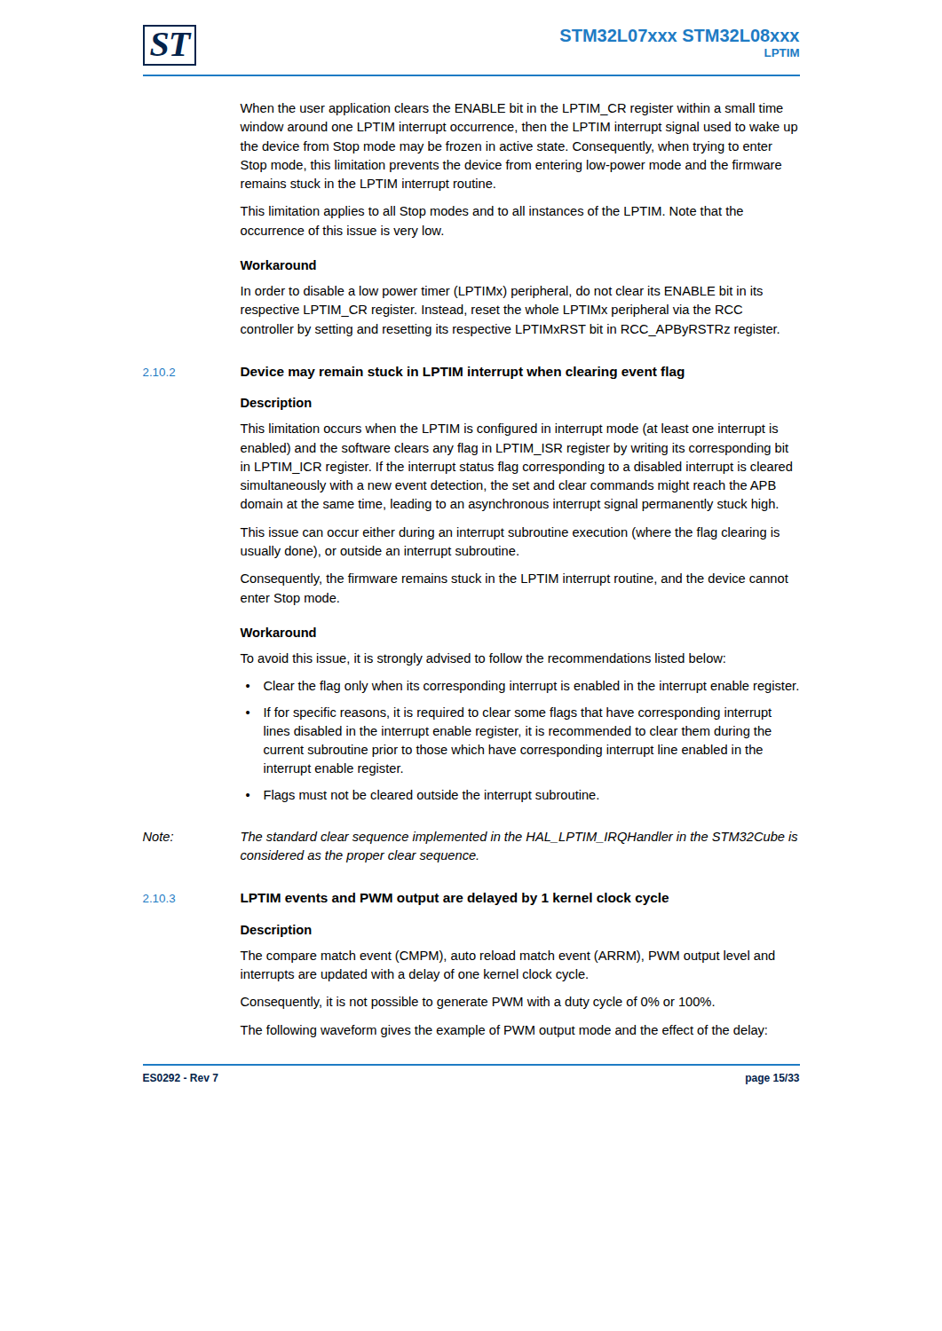ST
STM32L07xxx STM32L08xxx
LPTIM
When the user application clears the ENABLE bit in the LPTIM_CR register within a small time window around one LPTIM interrupt occurrence, then the LPTIM interrupt signal used to wake up the device from Stop mode may be frozen in active state. Consequently, when trying to enter Stop mode, this limitation prevents the device from entering low-power mode and the firmware remains stuck in the LPTIM interrupt routine.
This limitation applies to all Stop modes and to all instances of the LPTIM. Note that the occurrence of this issue is very low.
Workaround
In order to disable a low power timer (LPTIMx) peripheral, do not clear its ENABLE bit in its respective LPTIM_CR register. Instead, reset the whole LPTIMx peripheral via the RCC controller by setting and resetting its respective LPTIMxRST bit in RCC_APByRSTRz register.
2.10.2
Device may remain stuck in LPTIM interrupt when clearing event flag
Description
This limitation occurs when the LPTIM is configured in interrupt mode (at least one interrupt is enabled) and the software clears any flag in LPTIM_ISR register by writing its corresponding bit in LPTIM_ICR register. If the interrupt status flag corresponding to a disabled interrupt is cleared simultaneously with a new event detection, the set and clear commands might reach the APB domain at the same time, leading to an asynchronous interrupt signal permanently stuck high.
This issue can occur either during an interrupt subroutine execution (where the flag clearing is usually done), or outside an interrupt subroutine.
Consequently, the firmware remains stuck in the LPTIM interrupt routine, and the device cannot enter Stop mode.
Workaround
To avoid this issue, it is strongly advised to follow the recommendations listed below:
Clear the flag only when its corresponding interrupt is enabled in the interrupt enable register.
If for specific reasons, it is required to clear some flags that have corresponding interrupt lines disabled in the interrupt enable register, it is recommended to clear them during the current subroutine prior to those which have corresponding interrupt line enabled in the interrupt enable register.
Flags must not be cleared outside the interrupt subroutine.
Note:
The standard clear sequence implemented in the HAL_LPTIM_IRQHandler in the STM32Cube is considered as the proper clear sequence.
2.10.3
LPTIM events and PWM output are delayed by 1 kernel clock cycle
Description
The compare match event (CMPM), auto reload match event (ARRM), PWM output level and interrupts are updated with a delay of one kernel clock cycle.
Consequently, it is not possible to generate PWM with a duty cycle of 0% or 100%.
The following waveform gives the example of PWM output mode and the effect of the delay:
ES0292 - Rev 7
page 15/33